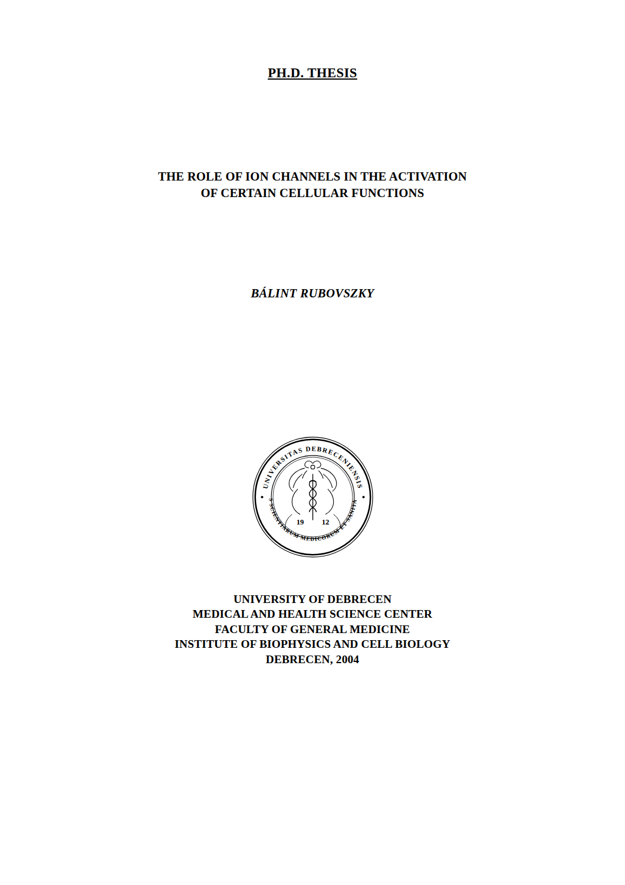PH.D. THESIS
THE ROLE OF ION CHANNELS IN THE ACTIVATION
OF CERTAIN CELLULAR FUNCTIONS
BÁLINT RUBOVSZKY
UNIVERSITAS DEBRECENIENSIS SEDES SCIENTIARUM MEDICORUM ET SANITARIUM 19 12
UNIVERSITY OF DEBRECEN
MEDICAL AND HEALTH SCIENCE CENTER
FACULTY OF GENERAL MEDICINE
INSTITUTE OF BIOPHYSICS AND CELL BIOLOGY
DEBRECEN, 2004